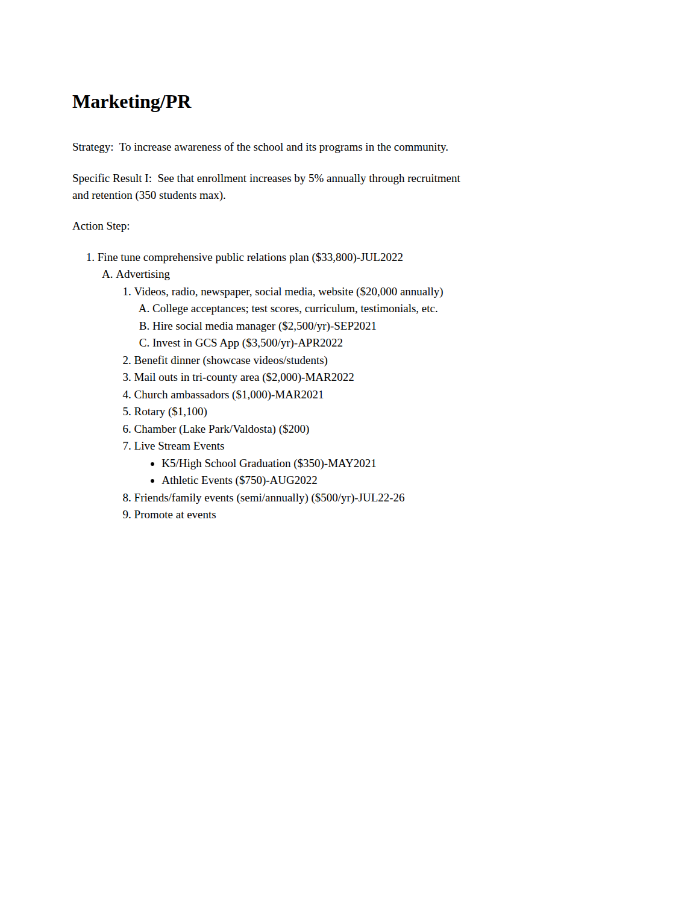Marketing/PR
Strategy: To increase awareness of the school and its programs in the community.
Specific Result I: See that enrollment increases by 5% annually through recruitment and retention (350 students max).
Action Step:
Fine tune comprehensive public relations plan ($33,800)-JUL2022
Advertising
Videos, radio, newspaper, social media, website ($20,000 annually)
College acceptances; test scores, curriculum, testimonials, etc.
Hire social media manager ($2,500/yr)-SEP2021
Invest in GCS App ($3,500/yr)-APR2022
Benefit dinner (showcase videos/students)
Mail outs in tri-county area ($2,000)-MAR2022
Church ambassadors ($1,000)-MAR2021
Rotary ($1,100)
Chamber (Lake Park/Valdosta) ($200)
Live Stream Events
K5/High School Graduation ($350)-MAY2021
Athletic Events ($750)-AUG2022
Friends/family events (semi/annually) ($500/yr)-JUL22-26
Promote at events